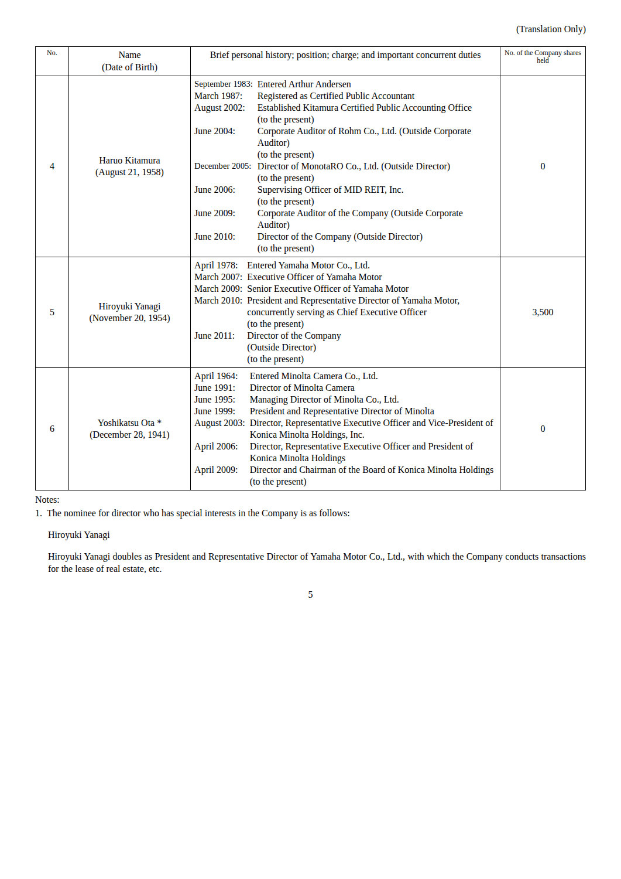(Translation Only)
| No. | Name (Date of Birth) | Brief personal history; position; charge; and important concurrent duties | No. of the Company shares held |
| --- | --- | --- | --- |
| 4 | Haruo Kitamura (August 21, 1958) | / September 1983: / Entered Arthur Andersen / / March 1987: / Registered as Certified Public Accountant / / August 2002: / Established Kitamura Certified Public Accounting Office (to the present) / / June 2004: / Corporate Auditor of Rohm Co., Ltd. (Outside Corporate Auditor) (to the present) / / December 2005: / Director of MonotaRO Co., Ltd. (Outside Director) (to the present) / / June 2006: / Supervising Officer of MID REIT, Inc. (to the present) / / June 2009: / Corporate Auditor of the Company (Outside Corporate Auditor) / / June 2010: / Director of the Company (Outside Director) (to the present) / | 0 |
| 5 | Hiroyuki Yanagi (November 20, 1954) | / April 1978: / Entered Yamaha Motor Co., Ltd. / / March 2007: / Executive Officer of Yamaha Motor / / March 2009: / Senior Executive Officer of Yamaha Motor / / March 2010: / President and Representative Director of Yamaha Motor, concurrently serving as Chief Executive Officer (to the present) / / June 2011: / Director of the Company (Outside Director) (to the present) / | 3,500 |
| 6 | Yoshikatsu Ota * (December 28, 1941) | / April 1964: / Entered Minolta Camera Co., Ltd. / / June 1991: / Director of Minolta Camera / / June 1995: / Managing Director of Minolta Co., Ltd. / / June 1999: / President and Representative Director of Minolta / / August 2003: / Director, Representative Executive Officer and Vice-President of Konica Minolta Holdings, Inc. / / April 2006: / Director, Representative Executive Officer and President of Konica Minolta Holdings / / April 2009: / Director and Chairman of the Board of Konica Minolta Holdings (to the present) / | 0 |
Notes:
1. The nominee for director who has special interests in the Company is as follows:
Hiroyuki Yanagi
Hiroyuki Yanagi doubles as President and Representative Director of Yamaha Motor Co., Ltd., with which the Company conducts transactions for the lease of real estate, etc.
5